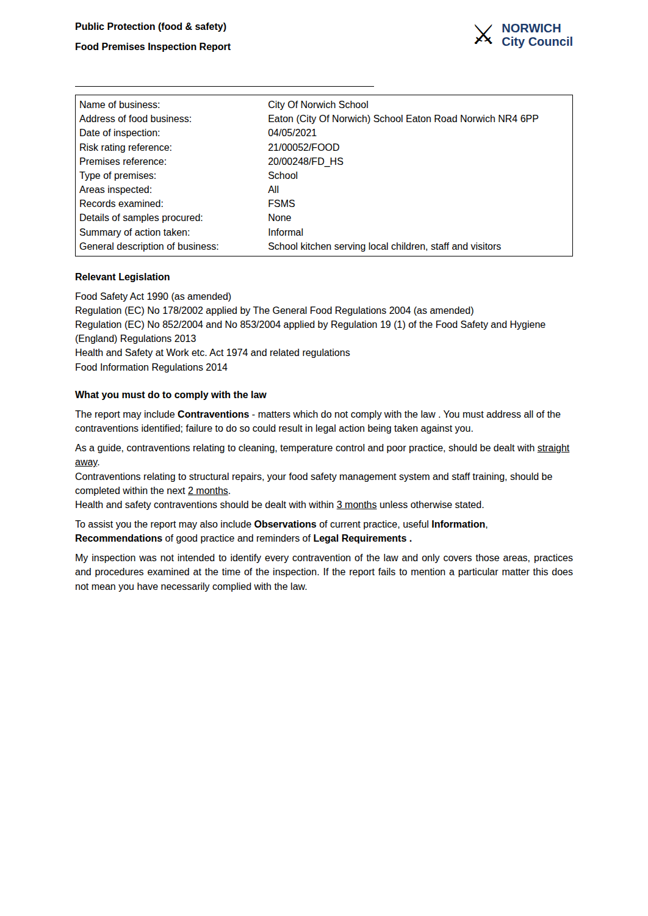⚔ NORWICH City Council
Public Protection (food & safety)
Food Premises Inspection Report
| Name of business: | City Of Norwich School |
| Address of food business: | Eaton (City Of Norwich) School Eaton Road Norwich NR4 6PP |
| Date of inspection: | 04/05/2021 |
| Risk rating reference: | 21/00052/FOOD |
| Premises reference: | 20/00248/FD_HS |
| Type of premises: | School |
| Areas inspected: | All |
| Records examined: | FSMS |
| Details of samples procured: | None |
| Summary of action taken: | Informal |
| General description of business: | School kitchen serving local children, staff and visitors |
Relevant Legislation
Food Safety Act 1990 (as amended)
Regulation (EC) No 178/2002 applied by The General Food Regulations 2004 (as amended)
Regulation (EC) No 852/2004 and No 853/2004 applied by Regulation 19 (1) of the Food Safety and Hygiene (England) Regulations 2013
Health and Safety at Work etc. Act 1974 and related regulations
Food Information Regulations 2014
What you must do to comply with the law
The report may include Contraventions - matters which do not comply with the law . You must address all of the contraventions identified; failure to do so could result in legal action being taken against you.
As a guide, contraventions relating to cleaning, temperature control and poor practice, should be dealt with straight away.
Contraventions relating to structural repairs, your food safety management system and staff training, should be completed within the next 2 months.
Health and safety contraventions should be dealt with within 3 months unless otherwise stated.
To assist you the report may also include Observations of current practice, useful Information, Recommendations of good practice and reminders of Legal Requirements .
My inspection was not intended to identify every contravention of the law and only covers those areas, practices and procedures examined at the time of the inspection. If the report fails to mention a particular matter this does not mean you have necessarily complied with the law.